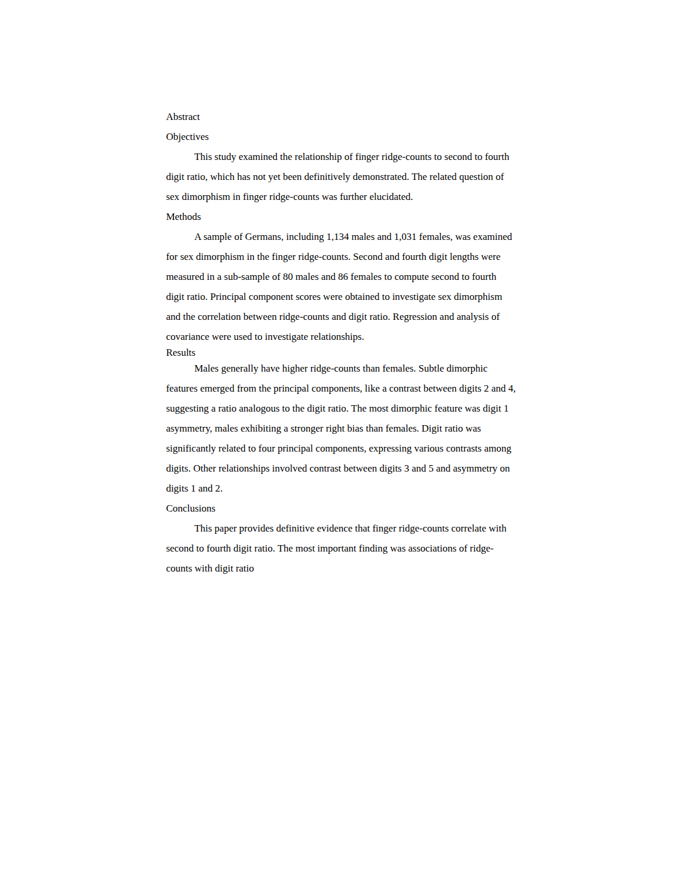Abstract
Objectives
This study examined the relationship of finger ridge-counts to second to fourth digit ratio, which has not yet been definitively demonstrated. The related question of sex dimorphism in finger ridge-counts was further elucidated.
Methods
A sample of Germans, including 1,134 males and 1,031 females, was examined for sex dimorphism in the finger ridge-counts. Second and fourth digit lengths were measured in a sub-sample of 80 males and 86 females to compute second to fourth digit ratio. Principal component scores were obtained to investigate sex dimorphism and the correlation between ridge-counts and digit ratio. Regression and analysis of covariance were used to investigate relationships.
Results
Males generally have higher ridge-counts than females. Subtle dimorphic features emerged from the principal components, like a contrast between digits 2 and 4, suggesting a ratio analogous to the digit ratio. The most dimorphic feature was digit 1 asymmetry, males exhibiting a stronger right bias than females. Digit ratio was significantly related to four principal components, expressing various contrasts among digits. Other relationships involved contrast between digits 3 and 5 and asymmetry on digits 1 and 2.
Conclusions
This paper provides definitive evidence that finger ridge-counts correlate with second to fourth digit ratio. The most important finding was associations of ridge-counts with digit ratio